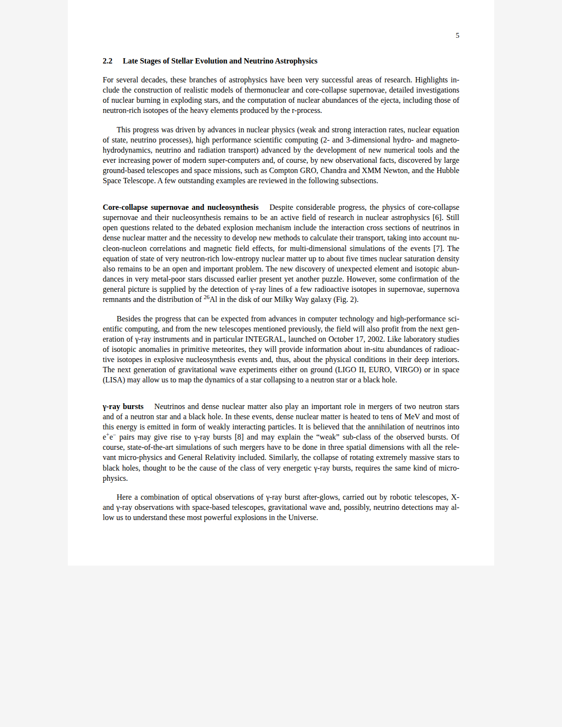5
2.2 Late Stages of Stellar Evolution and Neutrino Astrophysics
For several decades, these branches of astrophysics have been very successful areas of research. Highlights include the construction of realistic models of thermonuclear and core-collapse supernovae, detailed investigations of nuclear burning in exploding stars, and the computation of nuclear abundances of the ejecta, including those of neutron-rich isotopes of the heavy elements produced by the r-process.
This progress was driven by advances in nuclear physics (weak and strong interaction rates, nuclear equation of state, neutrino processes), high performance scientific computing (2- and 3-dimensional hydro- and magneto-hydrodynamics, neutrino and radiation transport) advanced by the development of new numerical tools and the ever increasing power of modern super-computers and, of course, by new observational facts, discovered by large ground-based telescopes and space missions, such as Compton GRO, Chandra and XMM Newton, and the Hubble Space Telescope. A few outstanding examples are reviewed in the following subsections.
Core-collapse supernovae and nucleosynthesis Despite considerable progress, the physics of core-collapse supernovae and their nucleosynthesis remains to be an active field of research in nuclear astrophysics [6]. Still open questions related to the debated explosion mechanism include the interaction cross sections of neutrinos in dense nuclear matter and the necessity to develop new methods to calculate their transport, taking into account nucleon-nucleon correlations and magnetic field effects, for multi-dimensional simulations of the events [7]. The equation of state of very neutron-rich low-entropy nuclear matter up to about five times nuclear saturation density also remains to be an open and important problem. The new discovery of unexpected element and isotopic abundances in very metal-poor stars discussed earlier present yet another puzzle. However, some confirmation of the general picture is supplied by the detection of γ-ray lines of a few radioactive isotopes in supernovae, supernova remnants and the distribution of 26Al in the disk of our Milky Way galaxy (Fig. 2).
Besides the progress that can be expected from advances in computer technology and high-performance scientific computing, and from the new telescopes mentioned previously, the field will also profit from the next generation of γ-ray instruments and in particular INTEGRAL, launched on October 17, 2002. Like laboratory studies of isotopic anomalies in primitive meteorites, they will provide information about in-situ abundances of radioactive isotopes in explosive nucleosynthesis events and, thus, about the physical conditions in their deep interiors. The next generation of gravitational wave experiments either on ground (LIGO II, EURO, VIRGO) or in space (LISA) may allow us to map the dynamics of a star collapsing to a neutron star or a black hole.
γ-ray bursts Neutrinos and dense nuclear matter also play an important role in mergers of two neutron stars and of a neutron star and a black hole. In these events, dense nuclear matter is heated to tens of MeV and most of this energy is emitted in form of weakly interacting particles. It is believed that the annihilation of neutrinos into e+e− pairs may give rise to γ-ray bursts [8] and may explain the “weak” sub-class of the observed bursts. Of course, state-of-the-art simulations of such mergers have to be done in three spatial dimensions with all the relevant micro-physics and General Relativity included. Similarly, the collapse of rotating extremely massive stars to black holes, thought to be the cause of the class of very energetic γ-ray bursts, requires the same kind of micro-physics.
Here a combination of optical observations of γ-ray burst after-glows, carried out by robotic telescopes, X- and γ-ray observations with space-based telescopes, gravitational wave and, possibly, neutrino detections may allow us to understand these most powerful explosions in the Universe.